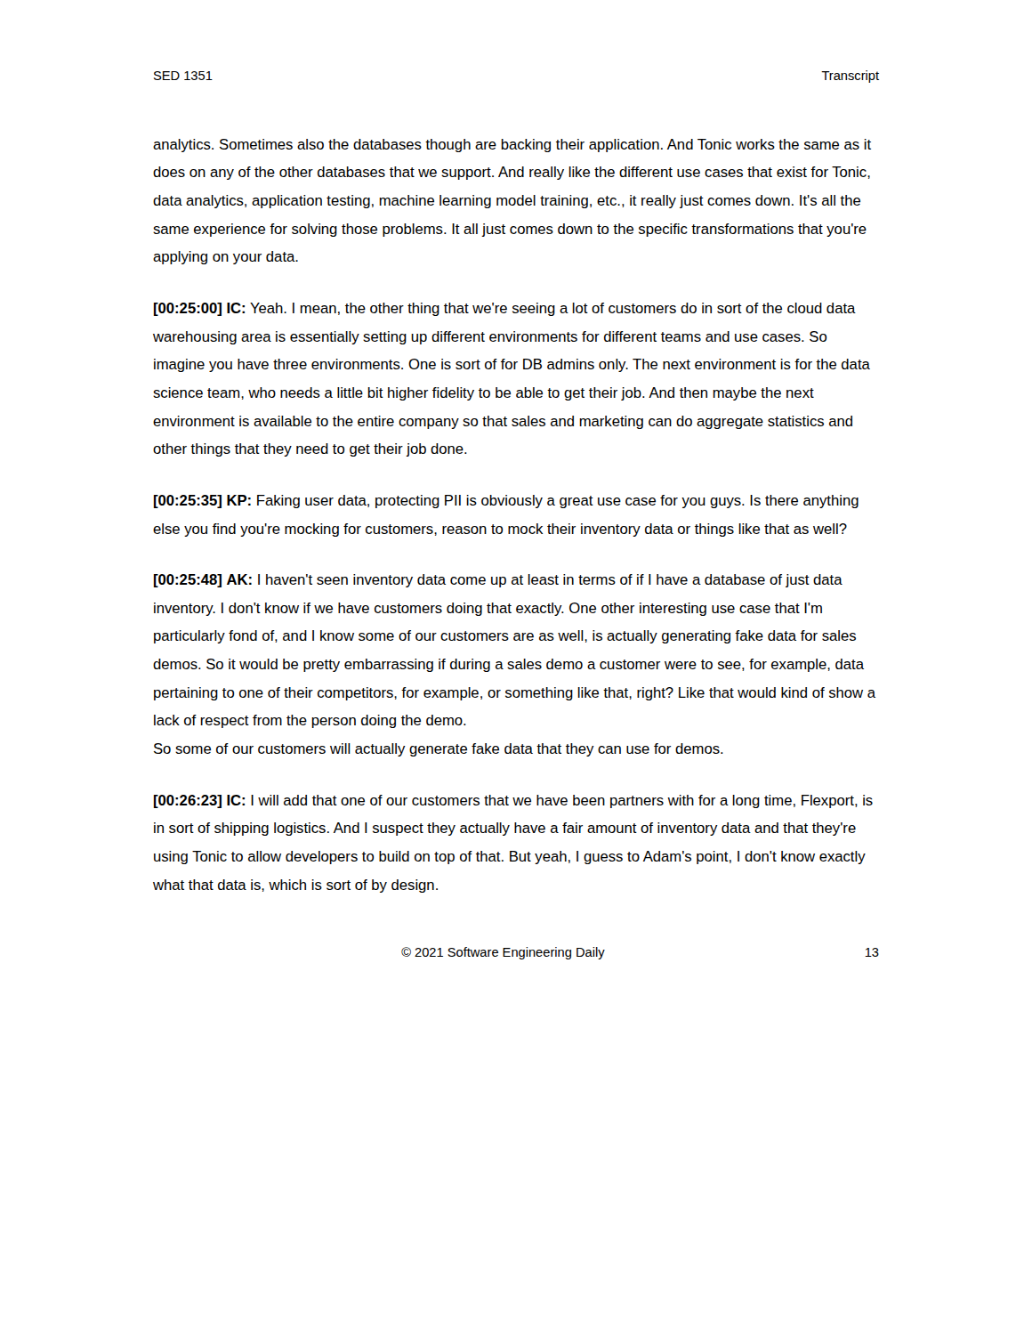SED 1351 Transcript
analytics. Sometimes also the databases though are backing their application. And Tonic works the same as it does on any of the other databases that we support. And really like the different use cases that exist for Tonic, data analytics, application testing, machine learning model training, etc., it really just comes down. It's all the same experience for solving those problems. It all just comes down to the specific transformations that you're applying on your data.
[00:25:00] IC: Yeah. I mean, the other thing that we're seeing a lot of customers do in sort of the cloud data warehousing area is essentially setting up different environments for different teams and use cases. So imagine you have three environments. One is sort of for DB admins only. The next environment is for the data science team, who needs a little bit higher fidelity to be able to get their job. And then maybe the next environment is available to the entire company so that sales and marketing can do aggregate statistics and other things that they need to get their job done.
[00:25:35] KP: Faking user data, protecting PII is obviously a great use case for you guys. Is there anything else you find you're mocking for customers, reason to mock their inventory data or things like that as well?
[00:25:48] AK: I haven't seen inventory data come up at least in terms of if I have a database of just data inventory. I don't know if we have customers doing that exactly. One other interesting use case that I'm particularly fond of, and I know some of our customers are as well, is actually generating fake data for sales demos. So it would be pretty embarrassing if during a sales demo a customer were to see, for example, data pertaining to one of their competitors, for example, or something like that, right? Like that would kind of show a lack of respect from the person doing the demo.
So some of our customers will actually generate fake data that they can use for demos.
[00:26:23] IC: I will add that one of our customers that we have been partners with for a long time, Flexport, is in sort of shipping logistics. And I suspect they actually have a fair amount of inventory data and that they're using Tonic to allow developers to build on top of that. But yeah, I guess to Adam's point, I don't know exactly what that data is, which is sort of by design.
© 2021 Software Engineering Daily 13